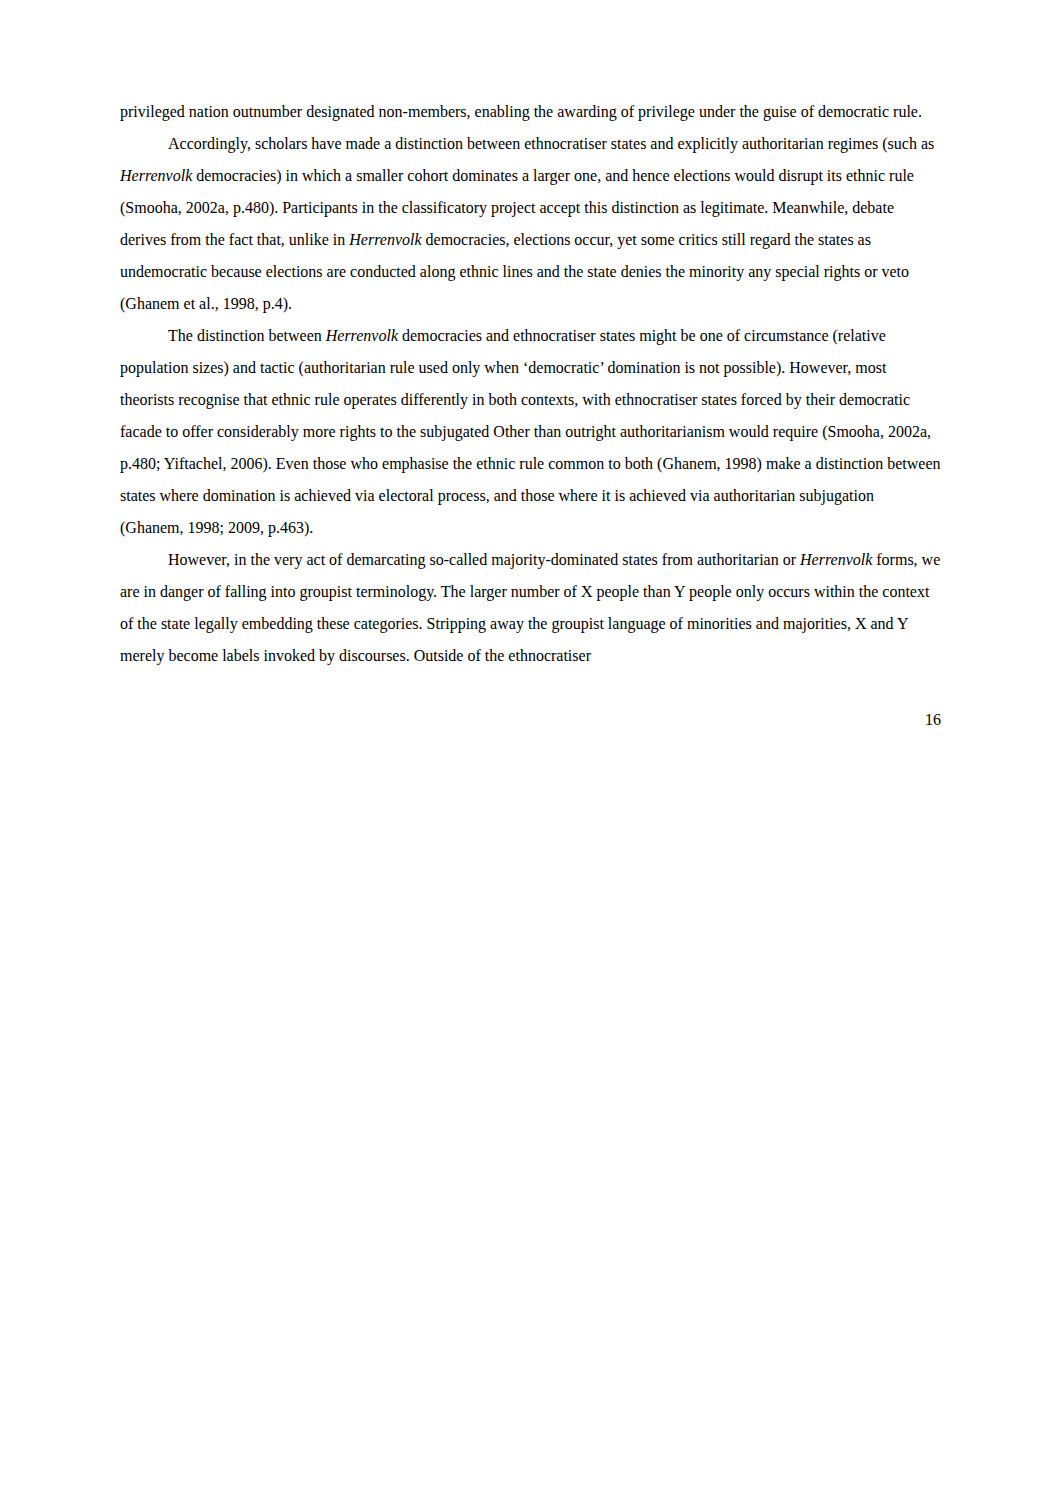privileged nation outnumber designated non-members, enabling the awarding of privilege under the guise of democratic rule.
Accordingly, scholars have made a distinction between ethnocratiser states and explicitly authoritarian regimes (such as Herrenvolk democracies) in which a smaller cohort dominates a larger one, and hence elections would disrupt its ethnic rule (Smooha, 2002a, p.480). Participants in the classificatory project accept this distinction as legitimate. Meanwhile, debate derives from the fact that, unlike in Herrenvolk democracies, elections occur, yet some critics still regard the states as undemocratic because elections are conducted along ethnic lines and the state denies the minority any special rights or veto (Ghanem et al., 1998, p.4).
The distinction between Herrenvolk democracies and ethnocratiser states might be one of circumstance (relative population sizes) and tactic (authoritarian rule used only when ‘democratic’ domination is not possible). However, most theorists recognise that ethnic rule operates differently in both contexts, with ethnocratiser states forced by their democratic facade to offer considerably more rights to the subjugated Other than outright authoritarianism would require (Smooha, 2002a, p.480; Yiftachel, 2006). Even those who emphasise the ethnic rule common to both (Ghanem, 1998) make a distinction between states where domination is achieved via electoral process, and those where it is achieved via authoritarian subjugation (Ghanem, 1998; 2009, p.463).
However, in the very act of demarcating so-called majority-dominated states from authoritarian or Herrenvolk forms, we are in danger of falling into groupist terminology. The larger number of X people than Y people only occurs within the context of the state legally embedding these categories. Stripping away the groupist language of minorities and majorities, X and Y merely become labels invoked by discourses. Outside of the ethnocratiser
16